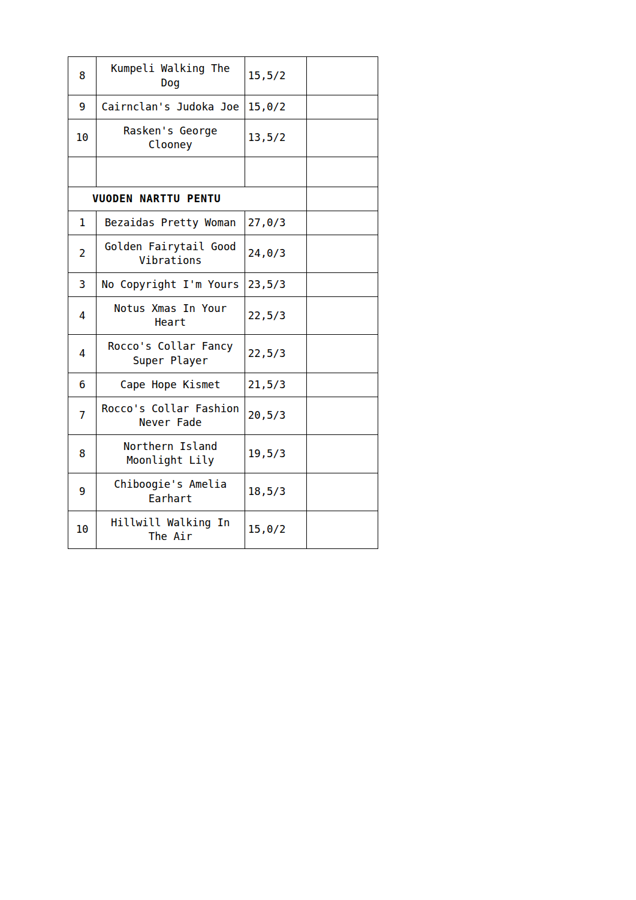| 8 | Kumpeli Walking The Dog | 15,5/2 | |
| 9 | Cairnclan's Judoka Joe | 15,0/2 | |
| 10 | Rasken's George Clooney | 13,5/2 | |
| VUODEN NARTTU PENTU | | |
| 1 | Bezaidas Pretty Woman | 27,0/3 | |
| 2 | Golden Fairytail Good Vibrations | 24,0/3 | |
| 3 | No Copyright I'm Yours | 23,5/3 | |
| 4 | Notus Xmas In Your Heart | 22,5/3 | |
| 4 | Rocco's Collar Fancy Super Player | 22,5/3 | |
| 6 | Cape Hope Kismet | 21,5/3 | |
| 7 | Rocco's Collar Fashion Never Fade | 20,5/3 | |
| 8 | Northern Island Moonlight Lily | 19,5/3 | |
| 9 | Chiboogie's Amelia Earhart | 18,5/3 | |
| 10 | Hillwill Walking In The Air | 15,0/2 | |